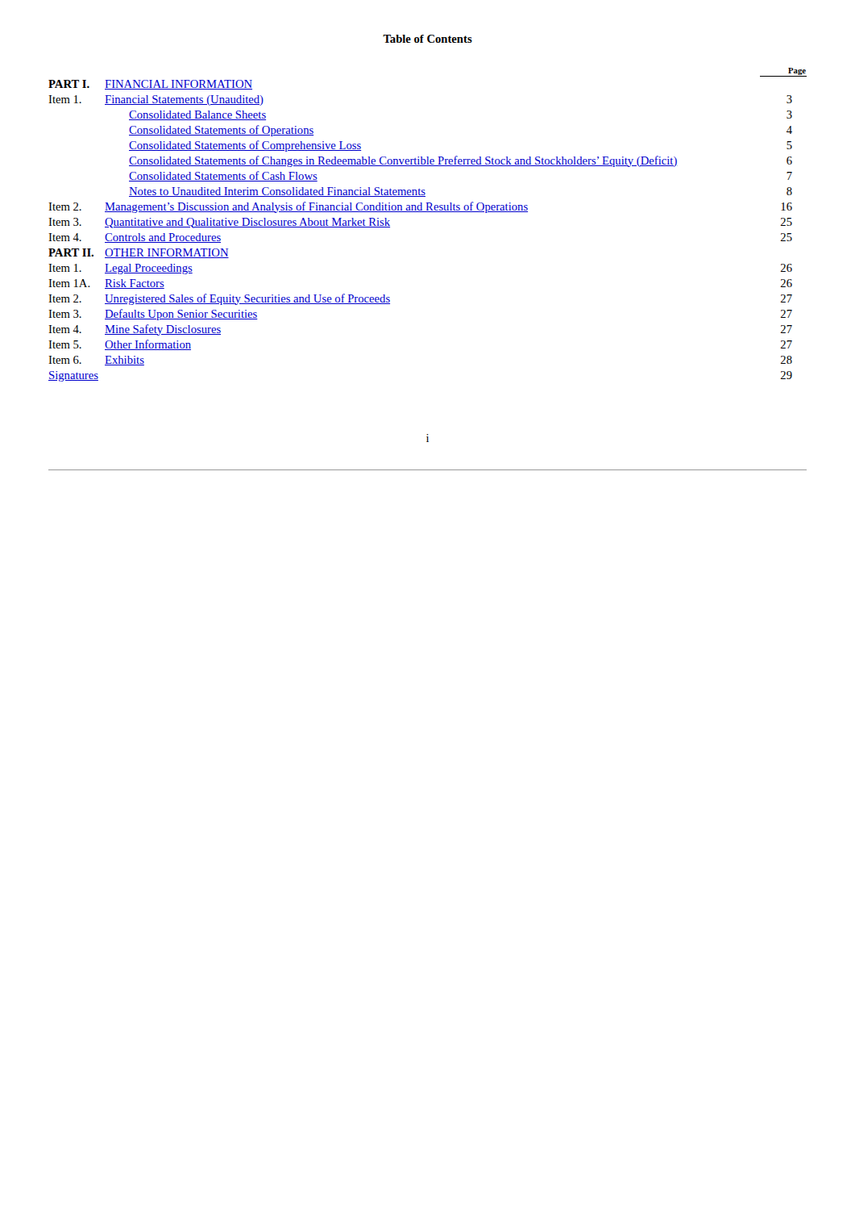Table of Contents
| | | Page |
| PART I. | FINANCIAL INFORMATION | |
| Item 1. | Financial Statements (Unaudited) | 3 |
| | Consolidated Balance Sheets | 3 |
| | Consolidated Statements of Operations | 4 |
| | Consolidated Statements of Comprehensive Loss | 5 |
| | Consolidated Statements of Changes in Redeemable Convertible Preferred Stock and Stockholders’ Equity (Deficit) | 6 |
| | Consolidated Statements of Cash Flows | 7 |
| | Notes to Unaudited Interim Consolidated Financial Statements | 8 |
| Item 2. | Management’s Discussion and Analysis of Financial Condition and Results of Operations | 16 |
| Item 3. | Quantitative and Qualitative Disclosures About Market Risk | 25 |
| Item 4. | Controls and Procedures | 25 |
| PART II. | OTHER INFORMATION | |
| Item 1. | Legal Proceedings | 26 |
| Item 1A. | Risk Factors | 26 |
| Item 2. | Unregistered Sales of Equity Securities and Use of Proceeds | 27 |
| Item 3. | Defaults Upon Senior Securities | 27 |
| Item 4. | Mine Safety Disclosures | 27 |
| Item 5. | Other Information | 27 |
| Item 6. | Exhibits | 28 |
| Signatures | | 29 |
i